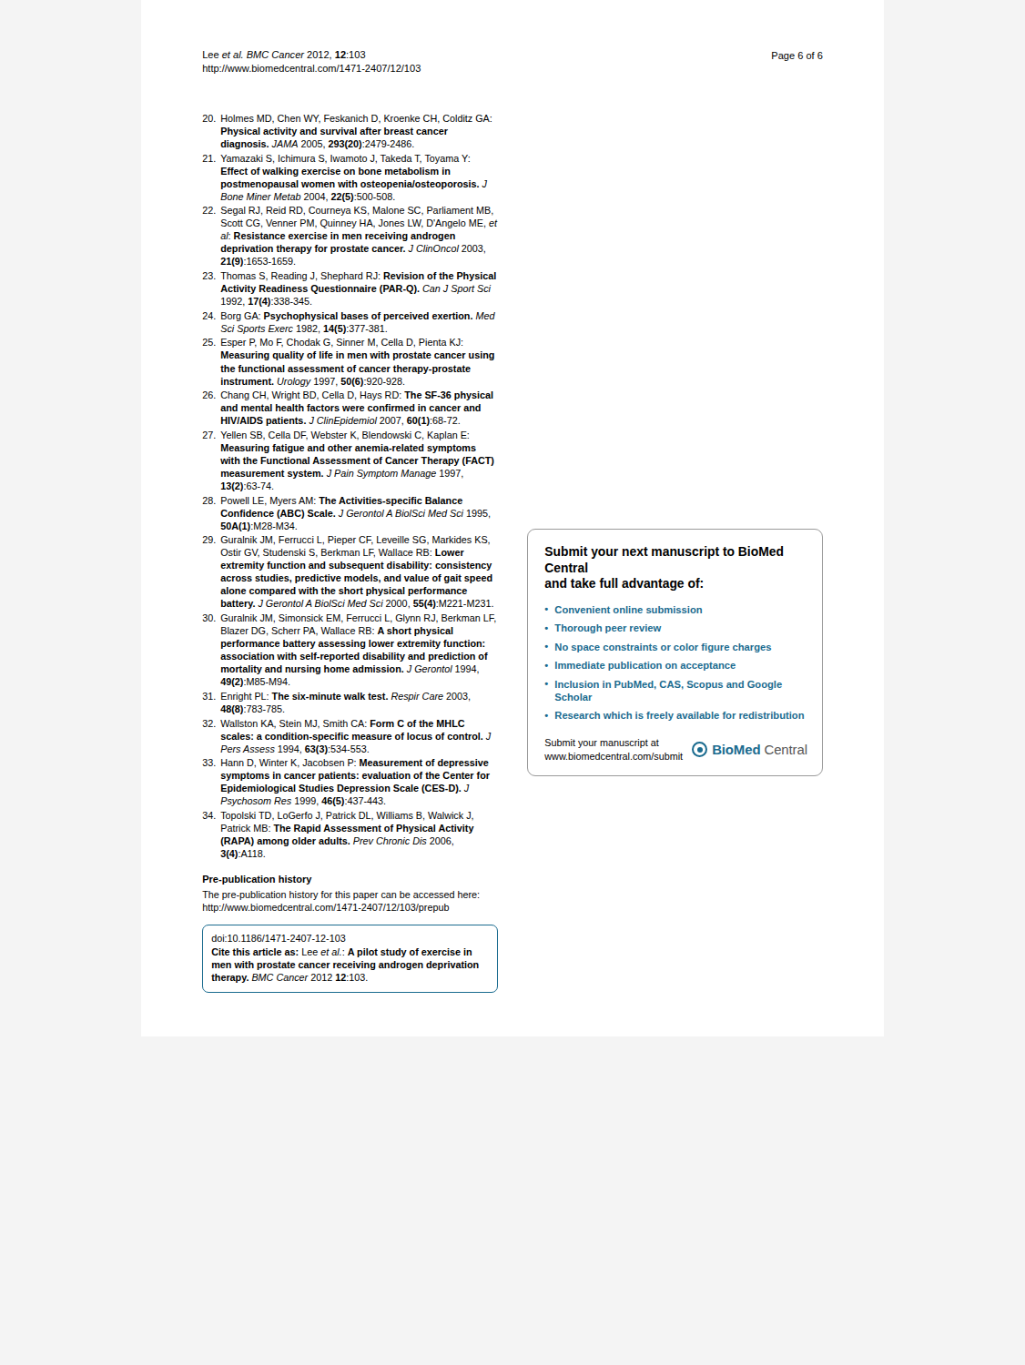Lee et al. BMC Cancer 2012, 12:103
http://www.biomedcentral.com/1471-2407/12/103
Page 6 of 6
Holmes MD, Chen WY, Feskanich D, Kroenke CH, Colditz GA: Physical activity and survival after breast cancer diagnosis. JAMA 2005, 293(20):2479-2486.
Yamazaki S, Ichimura S, Iwamoto J, Takeda T, Toyama Y: Effect of walking exercise on bone metabolism in postmenopausal women with osteopenia/osteoporosis. J Bone Miner Metab 2004, 22(5):500-508.
Segal RJ, Reid RD, Courneya KS, Malone SC, Parliament MB, Scott CG, Venner PM, Quinney HA, Jones LW, D'Angelo ME, et al: Resistance exercise in men receiving androgen deprivation therapy for prostate cancer. J ClinOncol 2003, 21(9):1653-1659.
Thomas S, Reading J, Shephard RJ: Revision of the Physical Activity Readiness Questionnaire (PAR-Q). Can J Sport Sci 1992, 17(4):338-345.
Borg GA: Psychophysical bases of perceived exertion. Med Sci Sports Exerc 1982, 14(5):377-381.
Esper P, Mo F, Chodak G, Sinner M, Cella D, Pienta KJ: Measuring quality of life in men with prostate cancer using the functional assessment of cancer therapy-prostate instrument. Urology 1997, 50(6):920-928.
Chang CH, Wright BD, Cella D, Hays RD: The SF-36 physical and mental health factors were confirmed in cancer and HIV/AIDS patients. J ClinEpidemiol 2007, 60(1):68-72.
Yellen SB, Cella DF, Webster K, Blendowski C, Kaplan E: Measuring fatigue and other anemia-related symptoms with the Functional Assessment of Cancer Therapy (FACT) measurement system. J Pain Symptom Manage 1997, 13(2):63-74.
Powell LE, Myers AM: The Activities-specific Balance Confidence (ABC) Scale. J Gerontol A BiolSci Med Sci 1995, 50A(1):M28-M34.
Guralnik JM, Ferrucci L, Pieper CF, Leveille SG, Markides KS, Ostir GV, Studenski S, Berkman LF, Wallace RB: Lower extremity function and subsequent disability: consistency across studies, predictive models, and value of gait speed alone compared with the short physical performance battery. J Gerontol A BiolSci Med Sci 2000, 55(4):M221-M231.
Guralnik JM, Simonsick EM, Ferrucci L, Glynn RJ, Berkman LF, Blazer DG, Scherr PA, Wallace RB: A short physical performance battery assessing lower extremity function: association with self-reported disability and prediction of mortality and nursing home admission. J Gerontol 1994, 49(2):M85-M94.
Enright PL: The six-minute walk test. Respir Care 2003, 48(8):783-785.
Wallston KA, Stein MJ, Smith CA: Form C of the MHLC scales: a condition-specific measure of locus of control. J Pers Assess 1994, 63(3):534-553.
Hann D, Winter K, Jacobsen P: Measurement of depressive symptoms in cancer patients: evaluation of the Center for Epidemiological Studies Depression Scale (CES-D). J Psychosom Res 1999, 46(5):437-443.
Topolski TD, LoGerfo J, Patrick DL, Williams B, Walwick J, Patrick MB: The Rapid Assessment of Physical Activity (RAPA) among older adults. Prev Chronic Dis 2006, 3(4):A118.
Pre-publication history
The pre-publication history for this paper can be accessed here:
http://www.biomedcentral.com/1471-2407/12/103/prepub
doi:10.1186/1471-2407-12-103
Cite this article as: Lee et al.: A pilot study of exercise in men with prostate cancer receiving androgen deprivation therapy. BMC Cancer 2012 12:103.
Submit your next manuscript to BioMed Central
and take full advantage of:
Convenient online submission
Thorough peer review
No space constraints or color figure charges
Immediate publication on acceptance
Inclusion in PubMed, CAS, Scopus and Google Scholar
Research which is freely available for redistribution
Submit your manuscript at
www.biomedcentral.com/submit
BioMed Central